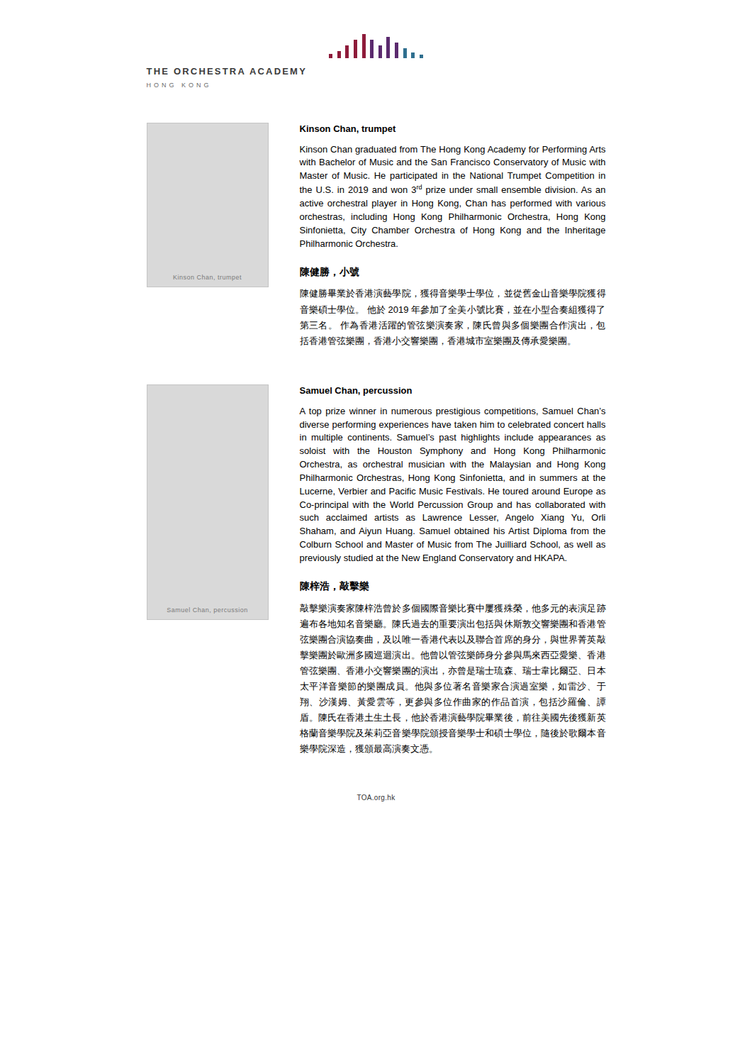THE ORCHESTRA ACADEMY
HONG KONG
Kinson Chan, trumpet
Kinson Chan, trumpet
Kinson Chan graduated from The Hong Kong Academy for Performing Arts with Bachelor of Music and the San Francisco Conservatory of Music with Master of Music. He participated in the National Trumpet Competition in the U.S. in 2019 and won 3rd prize under small ensemble division. As an active orchestral player in Hong Kong, Chan has performed with various orchestras, including Hong Kong Philharmonic Orchestra, Hong Kong Sinfonietta, City Chamber Orchestra of Hong Kong and the Inheritage Philharmonic Orchestra.
陳健勝，小號
陳健勝畢業於香港演藝學院，獲得音樂學士學位，並從舊金山音樂學院獲得音樂碩士學位。 他於 2019 年參加了全美小號比賽，並在小型合奏組獲得了第三名。 作為香港活躍的管弦樂演奏家，陳氏曾與多個樂團合作演出，包括香港管弦樂團，香港小交響樂團，香港城市室樂團及傳承愛樂團。
Samuel Chan, percussion
Samuel Chan, percussion
A top prize winner in numerous prestigious competitions, Samuel Chan’s diverse performing experiences have taken him to celebrated concert halls in multiple continents. Samuel’s past highlights include appearances as soloist with the Houston Symphony and Hong Kong Philharmonic Orchestra, as orchestral musician with the Malaysian and Hong Kong Philharmonic Orchestras, Hong Kong Sinfonietta, and in summers at the Lucerne, Verbier and Pacific Music Festivals. He toured around Europe as Co-principal with the World Percussion Group and has collaborated with such acclaimed artists as Lawrence Lesser, Angelo Xiang Yu, Orli Shaham, and Aiyun Huang. Samuel obtained his Artist Diploma from the Colburn School and Master of Music from The Juilliard School, as well as previously studied at the New England Conservatory and HKAPA.
陳梓浩，敲擊樂
敲擊樂演奏家陳梓浩曾於多個國際音樂比賽中屢獲殊榮，他多元的表演足跡遍布各地知名音樂廳。陳氏過去的重要演出包括與休斯敦交響樂團和香港管弦樂團合演協奏曲，及以唯一香港代表以及聯合首席的身分，與世界菁英敲擊樂團於歐洲多國巡迴演出。他曾以管弦樂師身分參與馬來西亞愛樂、香港管弦樂團、香港小交響樂團的演出，亦曾是瑞士琉森、瑞士韋比爾亞、日本太平洋音樂節的樂團成員。他與多位著名音樂家合演過室樂，如雷沙、于翔、沙漢姆、黃愛雲等，更參與多位作曲家的作品首演，包括沙羅倫、譚盾。陳氏在香港土生土長，他於香港演藝學院畢業後，前往美國先後獲新英格蘭音樂學院及茱莉亞音樂學院頒授音樂學士和碩士學位，隨後於歌爾本音樂學院深造，獲頒最高演奏文憑。
TOA.org.hk